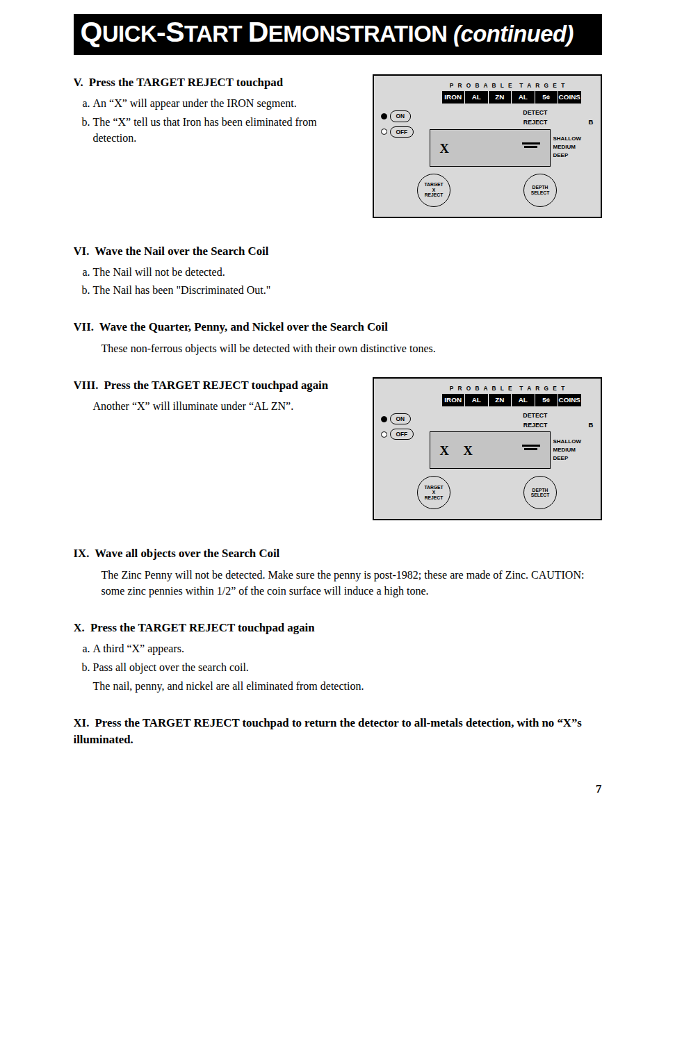QUICK-START DEMONSTRATION (continued)
P R O B A B L E T A R G E T
IRON AL ZN AL 5¢COINS
ON
OFF
DETECT
REJECT
X
B
SHALLOW
MEDIUM
DEEP
TARGET
X
REJECT
DEPTH
SELECT
V. Press the TARGET REJECT touchpad
An “X” will appear under the IRON segment.
The “X” tell us that Iron has been eliminated from detection.
VI. Wave the Nail over the Search Coil
The Nail will not be detected.
The Nail has been "Discriminated Out."
VII. Wave the Quarter, Penny, and Nickel over the Search Coil
These non-ferrous objects will be detected with their own distinctive tones.
P R O B A B L E T A R G E T
IRON AL ZN AL 5¢COINS
ON
OFF
DETECT
REJECT
X X
B
SHALLOW
MEDIUM
DEEP
TARGET
X
REJECT
DEPTH
SELECT
VIII. Press the TARGET REJECT touchpad again
Another “X” will illuminate under “AL ZN”.
IX. Wave all objects over the Search Coil
The Zinc Penny will not be detected. Make sure the penny is post-1982; these are made of Zinc. CAUTION: some zinc pennies within 1/2” of the coin surface will induce a high tone.
X. Press the TARGET REJECT touchpad again
A third “X” appears.
Pass all object over the search coil.
The nail, penny, and nickel are all eliminated from detection.
XI. Press the TARGET REJECT touchpad to return the detector to all-metals detection, with no “X”s illuminated.
7